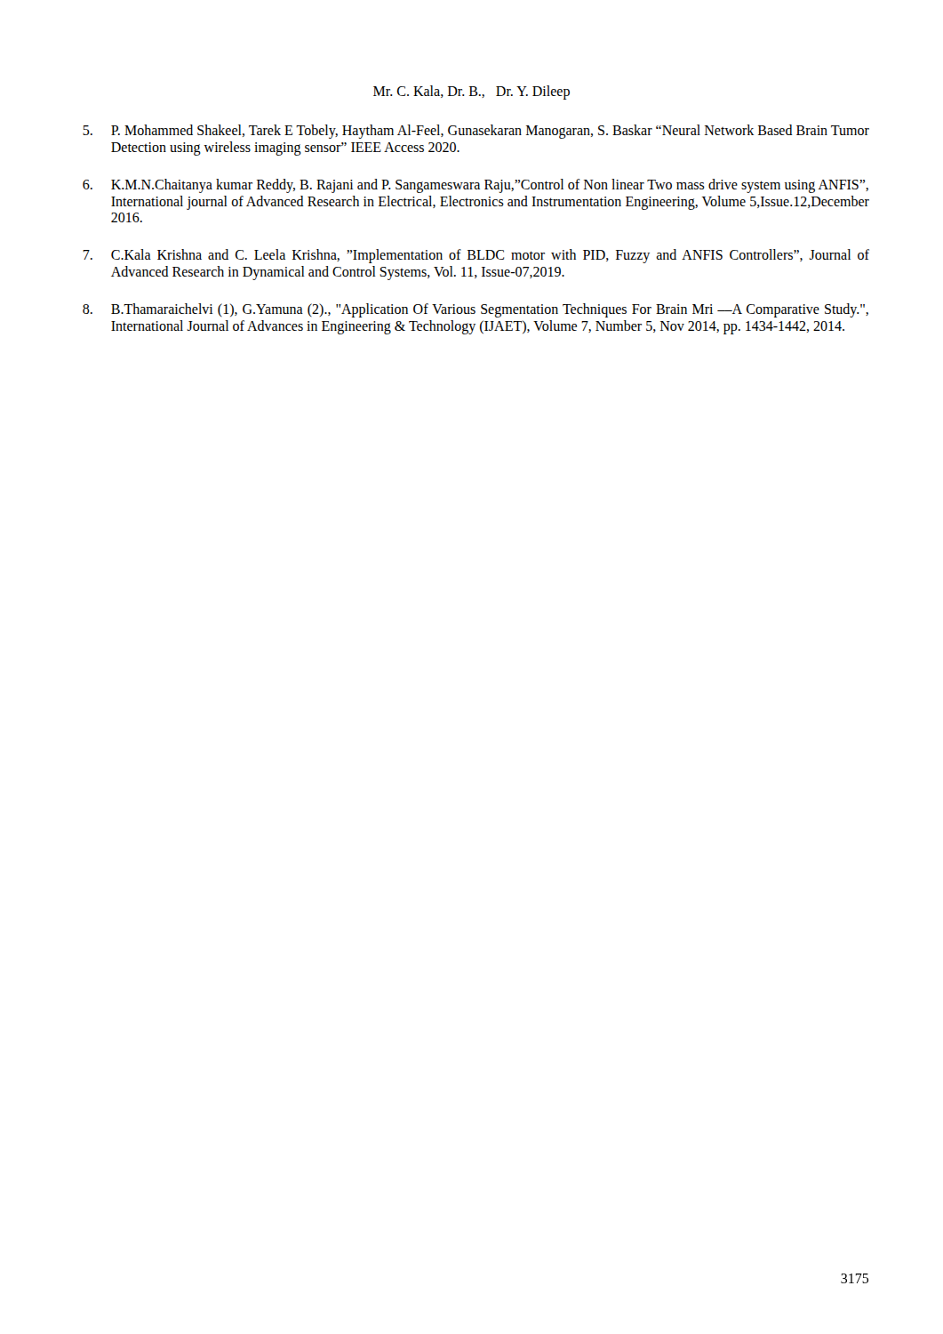Mr. C. Kala, Dr. B., Dr. Y. Dileep
5. P. Mohammed Shakeel, Tarek E Tobely, Haytham Al-Feel, Gunasekaran Manogaran, S. Baskar “Neural Network Based Brain Tumor Detection using wireless imaging sensor” IEEE Access 2020.
6. K.M.N.Chaitanya kumar Reddy, B. Rajani and P. Sangameswara Raju,”Control of Non linear Two mass drive system using ANFIS”, International journal of Advanced Research in Electrical, Electronics and Instrumentation Engineering, Volume 5,Issue.12,December 2016.
7. C.Kala Krishna and C. Leela Krishna, ”Implementation of BLDC motor with PID, Fuzzy and ANFIS Controllers”, Journal of Advanced Research in Dynamical and Control Systems, Vol. 11, Issue-07,2019.
8. B.Thamaraichelvi (1), G.Yamuna (2)., "Application Of Various Segmentation Techniques For Brain Mri ––A Comparative Study.", International Journal of Advances in Engineering & Technology (IJAET), Volume 7, Number 5, Nov 2014, pp. 1434-1442, 2014.
3175